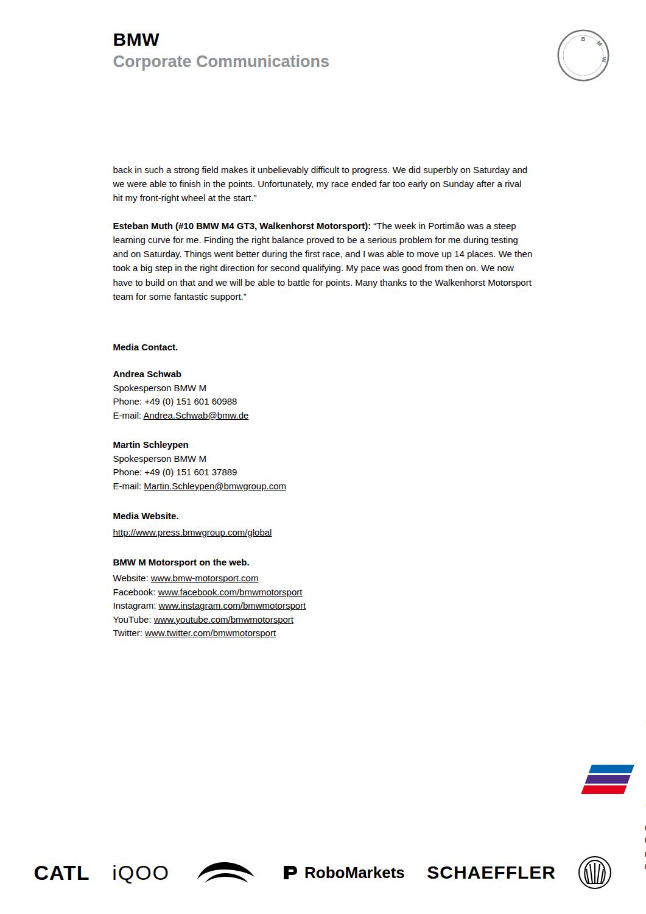BMW
Corporate Communications
B M W
back in such a strong field makes it unbelievably difficult to progress. We did superbly on Saturday and we were able to finish in the points. Unfortunately, my race ended far too early on Sunday after a rival hit my front-right wheel at the start.”
Esteban Muth (#10 BMW M4 GT3, Walkenhorst Motorsport): “The week in Portimão was a steep learning curve for me. Finding the right balance proved to be a serious problem for me during testing and on Saturday. Things went better during the first race, and I was able to move up 14 places. We then took a big step in the right direction for second qualifying. My pace was good from then on. We now have to build on that and we will be able to battle for points. Many thanks to the Walkenhorst Motorsport team for some fantastic support.”
Media Contact.
Andrea Schwab
Spokesperson BMW M
Phone: +49 (0) 151 601 60988
E-mail: Andrea.Schwab@bmw.de
Martin Schleypen
Spokesperson BMW M
Phone: +49 (0) 151 601 37889
E-mail: Martin.Schleypen@bmwgroup.com
Media Website.
http://www.press.bmwgroup.com/global
BMW M Motorsport on the web.
Website: www.bmw-motorsport.com
Facebook: www.facebook.com/bmwmotorsport
Instagram: www.instagram.com/bmwmotorsport
YouTube: www.youtube.com/bmwmotorsport
Twitter: www.twitter.com/bmwmotorsport
M Motorsport
CATL
iQOO
RoboMarkets
SCHAEFFLER